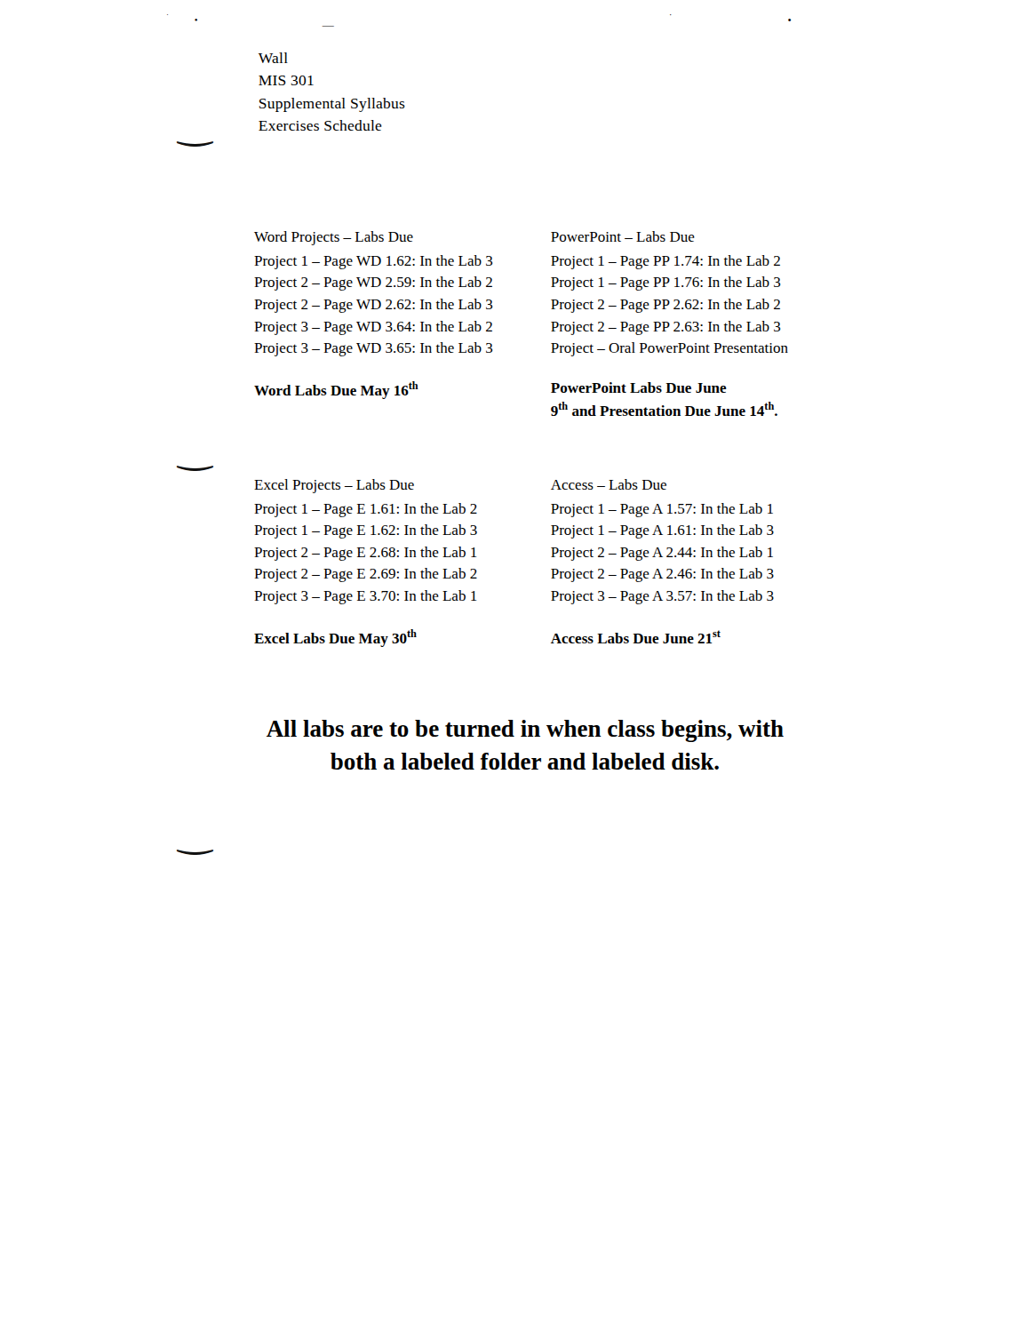• · — · • ‿ ‿ ‿
Wall
MIS 301
Supplemental Syllabus
Exercises Schedule
| Word Projects – Labs Due Project 1 – Page WD 1.62: In the Lab 3 Project 2 – Page WD 2.59: In the Lab 2 Project 2 – Page WD 2.62: In the Lab 3 Project 3 – Page WD 3.64: In the Lab 2 Project 3 – Page WD 3.65: In the Lab 3 Word Labs Due May 16 th | PowerPoint – Labs Due Project 1 – Page PP 1.74: In the Lab 2 Project 1 – Page PP 1.76: In the Lab 3 Project 2 – Page PP 2.62: In the Lab 2 Project 2 – Page PP 2.63: In the Lab 3 Project – Oral PowerPoint Presentation PowerPoint Labs Due June 9 th and Presentation Due June 14 th . |
| Excel Projects – Labs Due Project 1 – Page E 1.61: In the Lab 2 Project 1 – Page E 1.62: In the Lab 3 Project 2 – Page E 2.68: In the Lab 1 Project 2 – Page E 2.69: In the Lab 2 Project 3 – Page E 3.70: In the Lab 1 Excel Labs Due May 30 th | Access – Labs Due Project 1 – Page A 1.57: In the Lab 1 Project 1 – Page A 1.61: In the Lab 3 Project 2 – Page A 2.44: In the Lab 1 Project 2 – Page A 2.46: In the Lab 3 Project 3 – Page A 3.57: In the Lab 3 Access Labs Due June 21 st |
All labs are to be turned in when class begins, with both a labeled folder and labeled disk.